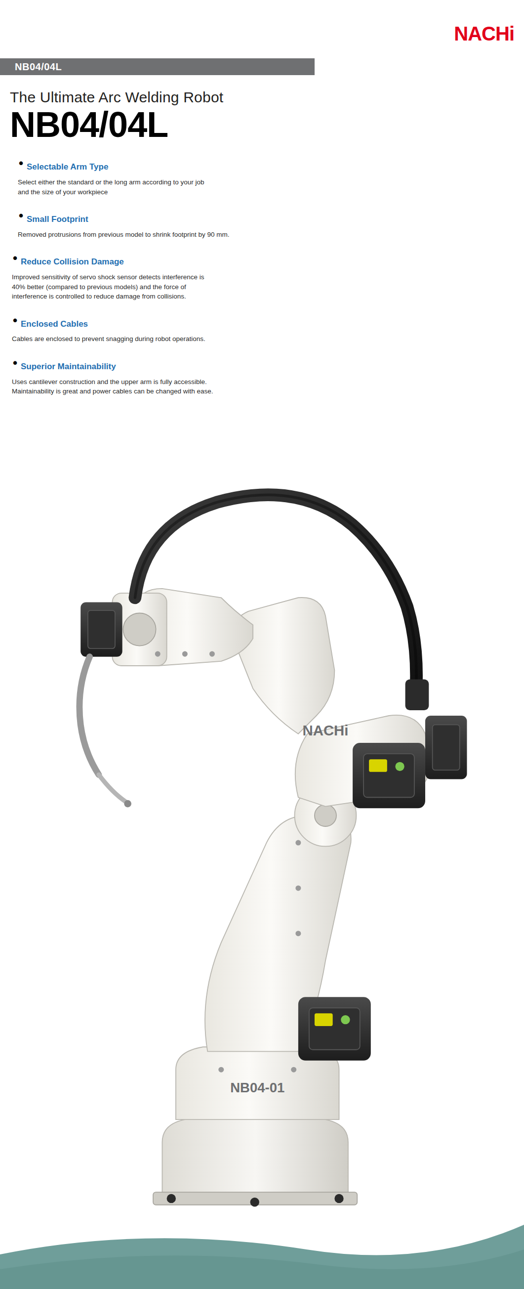NACHi
NB04/04L
The Ultimate Arc Welding Robot
NB04/04L
Selectable Arm Type
Select either the standard or the long arm according to your job
and the size of your workpiece
Small Footprint
Removed protrusions from previous model to shrink footprint by 90 mm.
Reduce Collision Damage
Improved sensitivity of servo shock sensor detects interference is
40% better (compared to previous models) and the force of
interference is controlled to reduce damage from collisions.
Enclosed Cables
Cables are enclosed to prevent snagging during robot operations.
Superior Maintainability
Uses cantilever construction and the upper arm is fully accessible.
Maintainability is great and power cables can be changed with ease.
NB04-01 NACHi